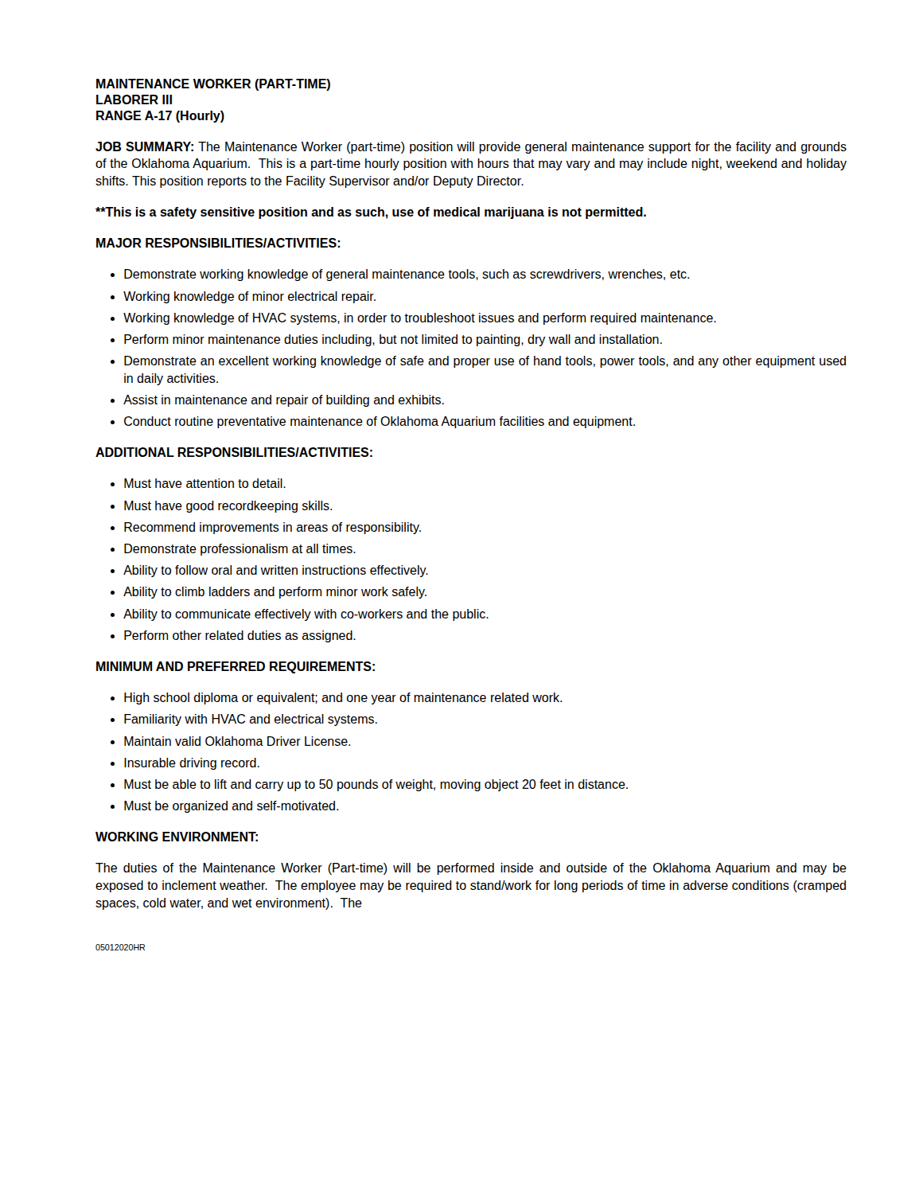MAINTENANCE WORKER (PART-TIME)
LABORER III
RANGE A-17 (Hourly)
JOB SUMMARY: The Maintenance Worker (part-time) position will provide general maintenance support for the facility and grounds of the Oklahoma Aquarium. This is a part-time hourly position with hours that may vary and may include night, weekend and holiday shifts. This position reports to the Facility Supervisor and/or Deputy Director.
**This is a safety sensitive position and as such, use of medical marijuana is not permitted.
Major Responsibilities/Activities:
Demonstrate working knowledge of general maintenance tools, such as screwdrivers, wrenches, etc.
Working knowledge of minor electrical repair.
Working knowledge of HVAC systems, in order to troubleshoot issues and perform required maintenance.
Perform minor maintenance duties including, but not limited to painting, dry wall and installation.
Demonstrate an excellent working knowledge of safe and proper use of hand tools, power tools, and any other equipment used in daily activities.
Assist in maintenance and repair of building and exhibits.
Conduct routine preventative maintenance of Oklahoma Aquarium facilities and equipment.
Additional Responsibilities/Activities:
Must have attention to detail.
Must have good recordkeeping skills.
Recommend improvements in areas of responsibility.
Demonstrate professionalism at all times.
Ability to follow oral and written instructions effectively.
Ability to climb ladders and perform minor work safely.
Ability to communicate effectively with co-workers and the public.
Perform other related duties as assigned.
Minimum and Preferred Requirements:
High school diploma or equivalent; and one year of maintenance related work.
Familiarity with HVAC and electrical systems.
Maintain valid Oklahoma Driver License.
Insurable driving record.
Must be able to lift and carry up to 50 pounds of weight, moving object 20 feet in distance.
Must be organized and self-motivated.
Working Environment:
The duties of the Maintenance Worker (Part-time) will be performed inside and outside of the Oklahoma Aquarium and may be exposed to inclement weather. The employee may be required to stand/work for long periods of time in adverse conditions (cramped spaces, cold water, and wet environment). The
05012020HR